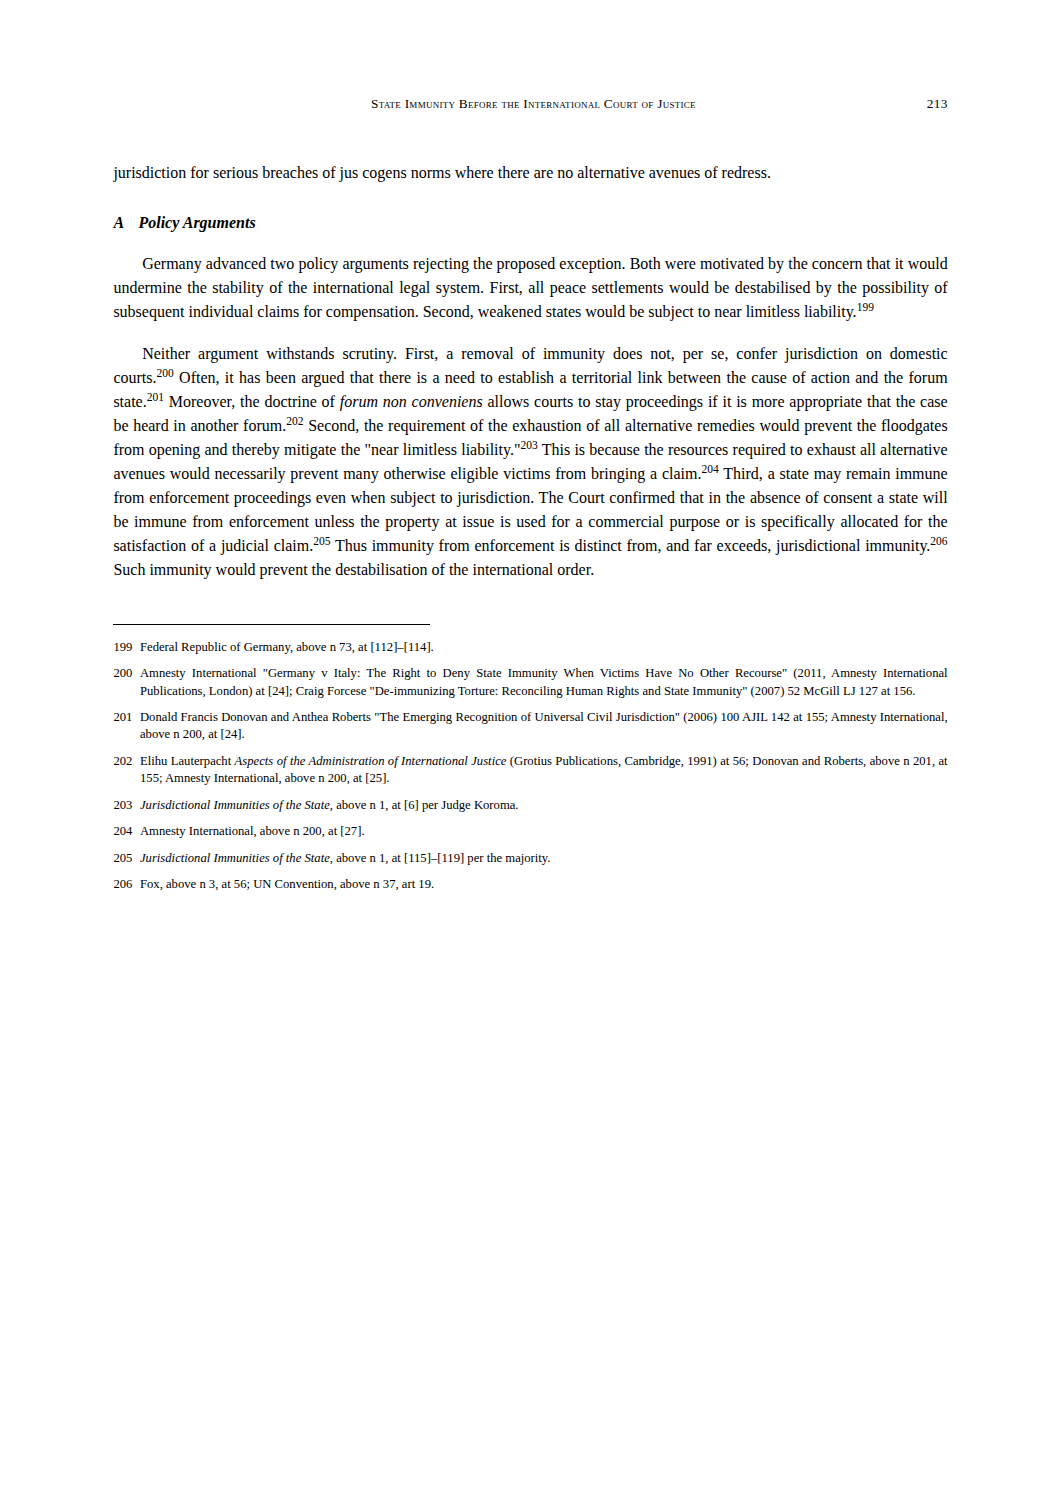State Immunity Before the International Court of Justice 213
jurisdiction for serious breaches of jus cogens norms where there are no alternative avenues of redress.
APolicy Arguments
Germany advanced two policy arguments rejecting the proposed exception. Both were motivated by the concern that it would undermine the stability of the international legal system. First, all peace settlements would be destabilised by the possibility of subsequent individual claims for compensation. Second, weakened states would be subject to near limitless liability.199
Neither argument withstands scrutiny. First, a removal of immunity does not, per se, confer jurisdiction on domestic courts.200 Often, it has been argued that there is a need to establish a territorial link between the cause of action and the forum state.201 Moreover, the doctrine of forum non conveniens allows courts to stay proceedings if it is more appropriate that the case be heard in another forum.202 Second, the requirement of the exhaustion of all alternative remedies would prevent the floodgates from opening and thereby mitigate the "near limitless liability."203 This is because the resources required to exhaust all alternative avenues would necessarily prevent many otherwise eligible victims from bringing a claim.204 Third, a state may remain immune from enforcement proceedings even when subject to jurisdiction. The Court confirmed that in the absence of consent a state will be immune from enforcement unless the property at issue is used for a commercial purpose or is specifically allocated for the satisfaction of a judicial claim.205 Thus immunity from enforcement is distinct from, and far exceeds, jurisdictional immunity.206 Such immunity would prevent the destabilisation of the international order.
199 Federal Republic of Germany, above n 73, at [112]–[114].
200 Amnesty International "Germany v Italy: The Right to Deny State Immunity When Victims Have No Other Recourse" (2011, Amnesty International Publications, London) at [24]; Craig Forcese "De-immunizing Torture: Reconciling Human Rights and State Immunity" (2007) 52 McGill LJ 127 at 156.
201 Donald Francis Donovan and Anthea Roberts "The Emerging Recognition of Universal Civil Jurisdiction" (2006) 100 AJIL 142 at 155; Amnesty International, above n 200, at [24].
202 Elihu Lauterpacht Aspects of the Administration of International Justice (Grotius Publications, Cambridge, 1991) at 56; Donovan and Roberts, above n 201, at 155; Amnesty International, above n 200, at [25].
203 Jurisdictional Immunities of the State, above n 1, at [6] per Judge Koroma.
204 Amnesty International, above n 200, at [27].
205 Jurisdictional Immunities of the State, above n 1, at [115]–[119] per the majority.
206 Fox, above n 3, at 56; UN Convention, above n 37, art 19.